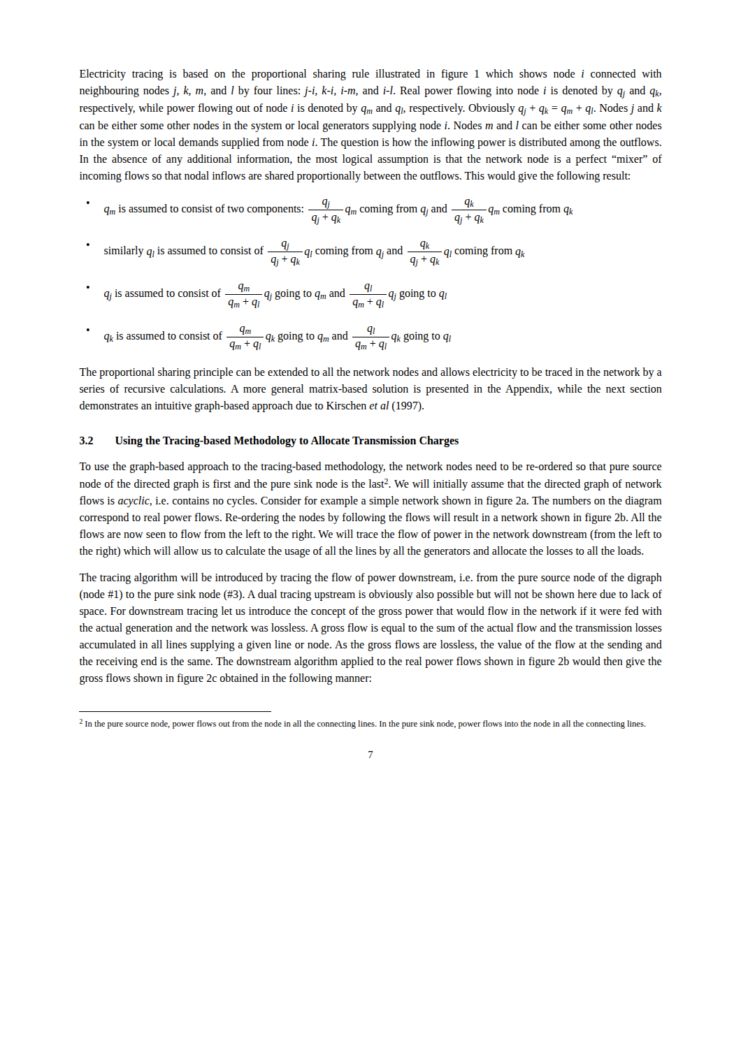Electricity tracing is based on the proportional sharing rule illustrated in figure 1 which shows node i connected with neighbouring nodes j, k, m, and l by four lines: j-i, k-i, i-m, and i-l. Real power flowing into node i is denoted by qj and qk, respectively, while power flowing out of node i is denoted by qm and ql, respectively. Obviously qj + qk = qm + ql. Nodes j and k can be either some other nodes in the system or local generators supplying node i. Nodes m and l can be either some other nodes in the system or local demands supplied from node i. The question is how the inflowing power is distributed among the outflows. In the absence of any additional information, the most logical assumption is that the network node is a perfect “mixer” of incoming flows so that nodal inflows are shared proportionally between the outflows. This would give the following result:
qm is assumed to consist of two components: qj qj + qk qm coming from qj and qk qj + qk qm coming from qk
similarly ql is assumed to consist of qj qj + qk ql coming from qj and qk qj + qk ql coming from qk
qj is assumed to consist of qm qm + ql qj going to qm and ql qm + ql qj going to ql
qk is assumed to consist of qm qm + ql qk going to qm and ql qm + ql qk going to ql
The proportional sharing principle can be extended to all the network nodes and allows electricity to be traced in the network by a series of recursive calculations. A more general matrix-based solution is presented in the Appendix, while the next section demonstrates an intuitive graph-based approach due to Kirschen et al (1997).
3.2 Using the Tracing-based Methodology to Allocate Transmission Charges
To use the graph-based approach to the tracing-based methodology, the network nodes need to be re-ordered so that pure source node of the directed graph is first and the pure sink node is the last2. We will initially assume that the directed graph of network flows is acyclic, i.e. contains no cycles. Consider for example a simple network shown in figure 2a. The numbers on the diagram correspond to real power flows. Re-ordering the nodes by following the flows will result in a network shown in figure 2b. All the flows are now seen to flow from the left to the right. We will trace the flow of power in the network downstream (from the left to the right) which will allow us to calculate the usage of all the lines by all the generators and allocate the losses to all the loads.
The tracing algorithm will be introduced by tracing the flow of power downstream, i.e. from the pure source node of the digraph (node #1) to the pure sink node (#3). A dual tracing upstream is obviously also possible but will not be shown here due to lack of space. For downstream tracing let us introduce the concept of the gross power that would flow in the network if it were fed with the actual generation and the network was lossless. A gross flow is equal to the sum of the actual flow and the transmission losses accumulated in all lines supplying a given line or node. As the gross flows are lossless, the value of the flow at the sending and the receiving end is the same. The downstream algorithm applied to the real power flows shown in figure 2b would then give the gross flows shown in figure 2c obtained in the following manner:
2 In the pure source node, power flows out from the node in all the connecting lines. In the pure sink node, power flows into the node in all the connecting lines.
7